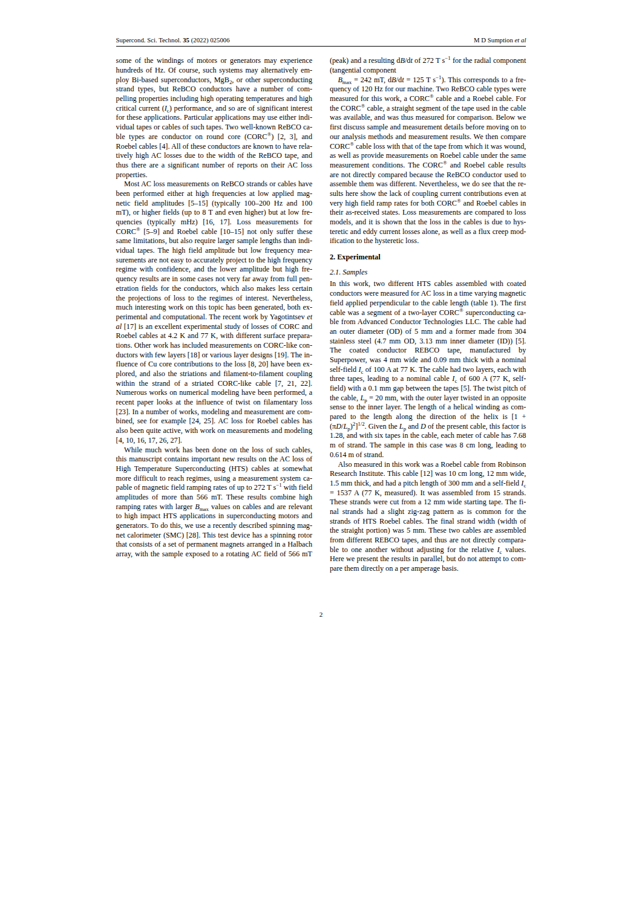Supercond. Sci. Technol. 35 (2022) 025006
M D Sumption et al
some of the windings of motors or generators may experience hundreds of Hz. Of course, such systems may alternatively employ Bi-based superconductors, MgB2, or other superconducting strand types, but ReBCO conductors have a number of compelling properties including high operating temperatures and high critical current (Ic) performance, and so are of significant interest for these applications. Particular applications may use either individual tapes or cables of such tapes. Two well-known ReBCO cable types are conductor on round core (CORC®) [2, 3], and Roebel cables [4]. All of these conductors are known to have relatively high AC losses due to the width of the ReBCO tape, and thus there are a significant number of reports on their AC loss properties.
Most AC loss measurements on ReBCO strands or cables have been performed either at high frequencies at low applied magnetic field amplitudes [5–15] (typically 100–200 Hz and 100 mT), or higher fields (up to 8 T and even higher) but at low frequencies (typically mHz) [16, 17]. Loss measurements for CORC® [5–9] and Roebel cable [10–15] not only suffer these same limitations, but also require larger sample lengths than individual tapes. The high field amplitude but low frequency measurements are not easy to accurately project to the high frequency regime with confidence, and the lower amplitude but high frequency results are in some cases not very far away from full penetration fields for the conductors, which also makes less certain the projections of loss to the regimes of interest. Nevertheless, much interesting work on this topic has been generated, both experimental and computational. The recent work by Yagotintsev et al [17] is an excellent experimental study of losses of CORC and Roebel cables at 4.2 K and 77 K, with different surface preparations. Other work has included measurements on CORC-like conductors with few layers [18] or various layer designs [19]. The influence of Cu core contributions to the loss [8, 20] have been explored, and also the striations and filament-to-filament coupling within the strand of a striated CORC-like cable [7, 21, 22]. Numerous works on numerical modeling have been performed, a recent paper looks at the influence of twist on filamentary loss [23]. In a number of works, modeling and measurement are combined, see for example [24, 25]. AC loss for Roebel cables has also been quite active, with work on measurements and modeling [4, 10, 16, 17, 26, 27].
While much work has been done on the loss of such cables, this manuscript contains important new results on the AC loss of High Temperature Superconducting (HTS) cables at somewhat more difficult to reach regimes, using a measurement system capable of magnetic field ramping rates of up to 272 T s−1 with field amplitudes of more than 566 mT. These results combine high ramping rates with larger Bmax values on cables and are relevant to high impact HTS applications in superconducting motors and generators. To do this, we use a recently described spinning magnet calorimeter (SMC) [28]. This test device has a spinning rotor that consists of a set of permanent magnets arranged in a Halbach array, with the sample exposed to a rotating AC field of 566 mT (peak) and a resulting dB/dt of 272 T s−1 for the radial component (tangential component
Bmax = 242 mT, dB/dt = 125 T s−1). This corresponds to a frequency of 120 Hz for our machine. Two ReBCO cable types were measured for this work, a CORC® cable and a Roebel cable. For the CORC® cable, a straight segment of the tape used in the cable was available, and was thus measured for comparison. Below we first discuss sample and measurement details before moving on to our analysis methods and measurement results. We then compare CORC® cable loss with that of the tape from which it was wound, as well as provide measurements on Roebel cable under the same measurement conditions. The CORC® and Roebel cable results are not directly compared because the ReBCO conductor used to assemble them was different. Nevertheless, we do see that the results here show the lack of coupling current contributions even at very high field ramp rates for both CORC® and Roebel cables in their as-received states. Loss measurements are compared to loss models, and it is shown that the loss in the cables is due to hysteretic and eddy current losses alone, as well as a flux creep modification to the hysteretic loss.
2. Experimental
2.1. Samples
In this work, two different HTS cables assembled with coated conductors were measured for AC loss in a time varying magnetic field applied perpendicular to the cable length (table 1). The first cable was a segment of a two-layer CORC® superconducting cable from Advanced Conductor Technologies LLC. The cable had an outer diameter (OD) of 5 mm and a former made from 304 stainless steel (4.7 mm OD, 3.13 mm inner diameter (ID)) [5]. The coated conductor REBCO tape, manufactured by Superpower, was 4 mm wide and 0.09 mm thick with a nominal self-field Ic of 100 A at 77 K. The cable had two layers, each with three tapes, leading to a nominal cable Ic of 600 A (77 K, self-field) with a 0.1 mm gap between the tapes [5]. The twist pitch of the cable, Lp = 20 mm, with the outer layer twisted in an opposite sense to the inner layer. The length of a helical winding as compared to the length along the direction of the helix is [1 + (πD/Lp)2]1/2. Given the Lp and D of the present cable, this factor is 1.28, and with six tapes in the cable, each meter of cable has 7.68 m of strand. The sample in this case was 8 cm long, leading to 0.614 m of strand.
Also measured in this work was a Roebel cable from Robinson Research Institute. This cable [12] was 10 cm long, 12 mm wide, 1.5 mm thick, and had a pitch length of 300 mm and a self-field Ic = 1537 A (77 K, measured). It was assembled from 15 strands. These strands were cut from a 12 mm wide starting tape. The final strands had a slight zig-zag pattern as is common for the strands of HTS Roebel cables. The final strand width (width of the straight portion) was 5 mm. These two cables are assembled from different REBCO tapes, and thus are not directly comparable to one another without adjusting for the relative Ic values. Here we present the results in parallel, but do not attempt to compare them directly on a per amperage basis.
2